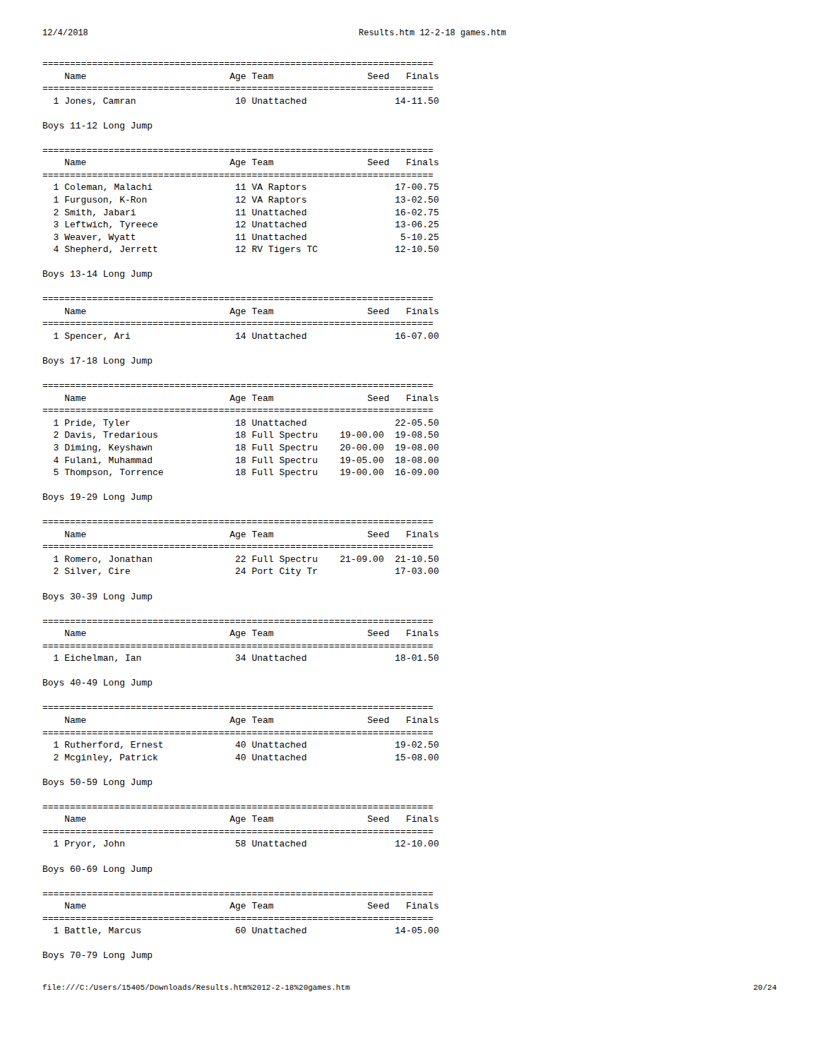12/4/2018
Results.htm 12-2-18 games.htm
=======================================================================
    Name                          Age Team                 Seed   Finals
=======================================================================
  1 Jones, Camran                  10 Unattached                14-11.50

Boys 11-12 Long Jump

=======================================================================
    Name                          Age Team                 Seed   Finals
=======================================================================
  1 Coleman, Malachi               11 VA Raptors                17-00.75
  1 Furguson, K-Ron                12 VA Raptors                13-02.50
  2 Smith, Jabari                  11 Unattached                16-02.75
  3 Leftwich, Tyreece              12 Unattached                13-06.25
  3 Weaver, Wyatt                  11 Unattached                 5-10.25
  4 Shepherd, Jerrett              12 RV Tigers TC              12-10.50

Boys 13-14 Long Jump

=======================================================================
    Name                          Age Team                 Seed   Finals
=======================================================================
  1 Spencer, Ari                   14 Unattached                16-07.00

Boys 17-18 Long Jump

=======================================================================
    Name                          Age Team                 Seed   Finals
=======================================================================
  1 Pride, Tyler                   18 Unattached                22-05.50
  2 Davis, Tredarious              18 Full Spectru    19-00.00  19-08.50
  3 Diming, Keyshawn               18 Full Spectru    20-00.00  19-08.00
  4 Fulani, Muhammad               18 Full Spectru    19-05.00  18-08.00
  5 Thompson, Torrence             18 Full Spectru    19-00.00  16-09.00

Boys 19-29 Long Jump

=======================================================================
    Name                          Age Team                 Seed   Finals
=======================================================================
  1 Romero, Jonathan               22 Full Spectru    21-09.00  21-10.50
  2 Silver, Cire                   24 Port City Tr              17-03.00

Boys 30-39 Long Jump

=======================================================================
    Name                          Age Team                 Seed   Finals
=======================================================================
  1 Eichelman, Ian                 34 Unattached                18-01.50

Boys 40-49 Long Jump

=======================================================================
    Name                          Age Team                 Seed   Finals
=======================================================================
  1 Rutherford, Ernest             40 Unattached                19-02.50
  2 Mcginley, Patrick              40 Unattached                15-08.00

Boys 50-59 Long Jump

=======================================================================
    Name                          Age Team                 Seed   Finals
=======================================================================
  1 Pryor, John                    58 Unattached                12-10.00

Boys 60-69 Long Jump

=======================================================================
    Name                          Age Team                 Seed   Finals
=======================================================================
  1 Battle, Marcus                 60 Unattached                14-05.00

Boys 70-79 Long Jump
file:///C:/Users/15405/Downloads/Results.htm%2012-2-18%20games.htm
20/24